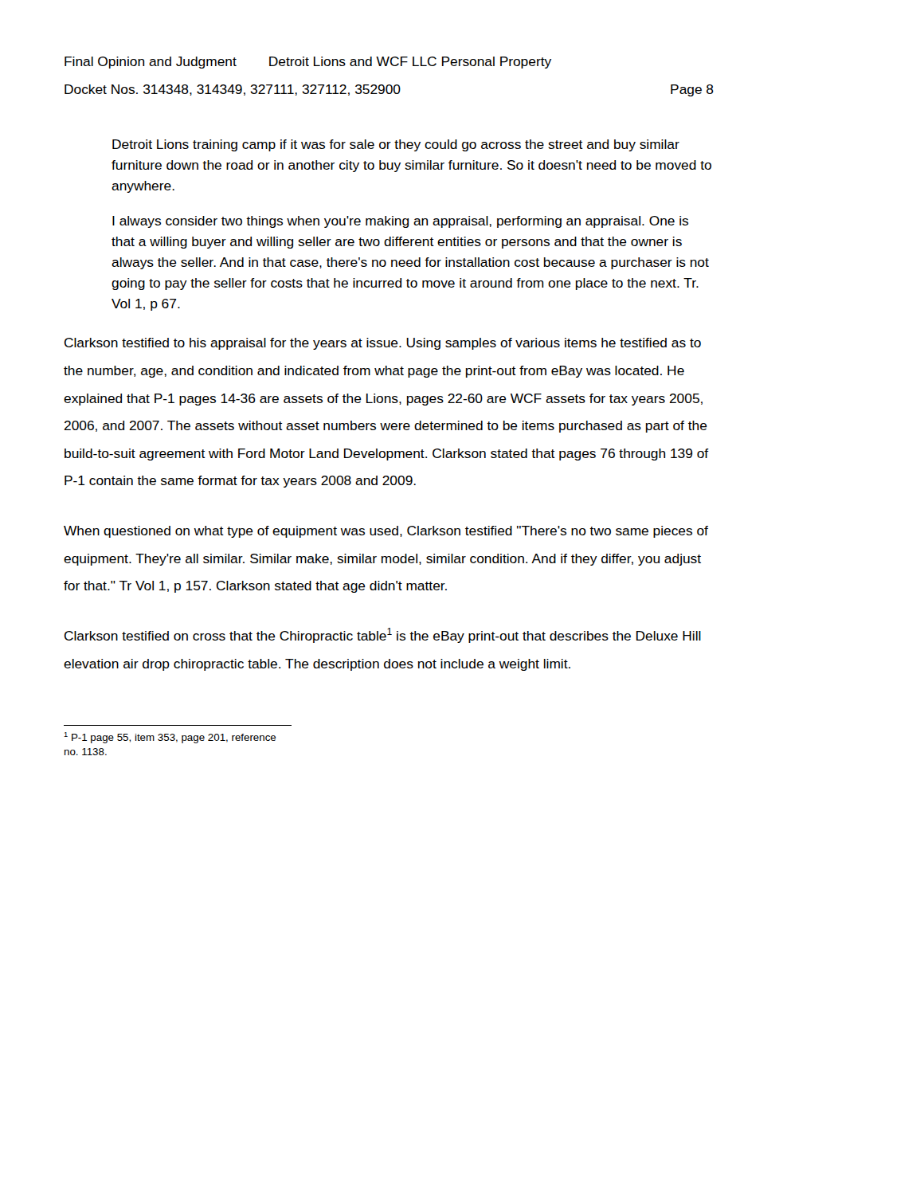Final Opinion and Judgment
Detroit Lions and WCF LLC Personal Property
Docket Nos. 314348, 314349, 327111, 327112, 352900
Page 8
Detroit Lions training camp if it was for sale or they could go across the street and buy similar furniture down the road or in another city to buy similar furniture. So it doesn't need to be moved to anywhere.
I always consider two things when you're making an appraisal, performing an appraisal. One is that a willing buyer and willing seller are two different entities or persons and that the owner is always the seller. And in that case, there's no need for installation cost because a purchaser is not going to pay the seller for costs that he incurred to move it around from one place to the next. Tr. Vol 1, p 67.
Clarkson testified to his appraisal for the years at issue. Using samples of various items he testified as to the number, age, and condition and indicated from what page the print-out from eBay was located. He explained that P-1 pages 14-36 are assets of the Lions, pages 22-60 are WCF assets for tax years 2005, 2006, and 2007. The assets without asset numbers were determined to be items purchased as part of the build-to-suit agreement with Ford Motor Land Development. Clarkson stated that pages 76 through 139 of P-1 contain the same format for tax years 2008 and 2009.
When questioned on what type of equipment was used, Clarkson testified "There's no two same pieces of equipment. They're all similar. Similar make, similar model, similar condition. And if they differ, you adjust for that." Tr Vol 1, p 157. Clarkson stated that age didn't matter.
Clarkson testified on cross that the Chiropractic table1 is the eBay print-out that describes the Deluxe Hill elevation air drop chiropractic table. The description does not include a weight limit.
1 P-1 page 55, item 353, page 201, reference no. 1138.